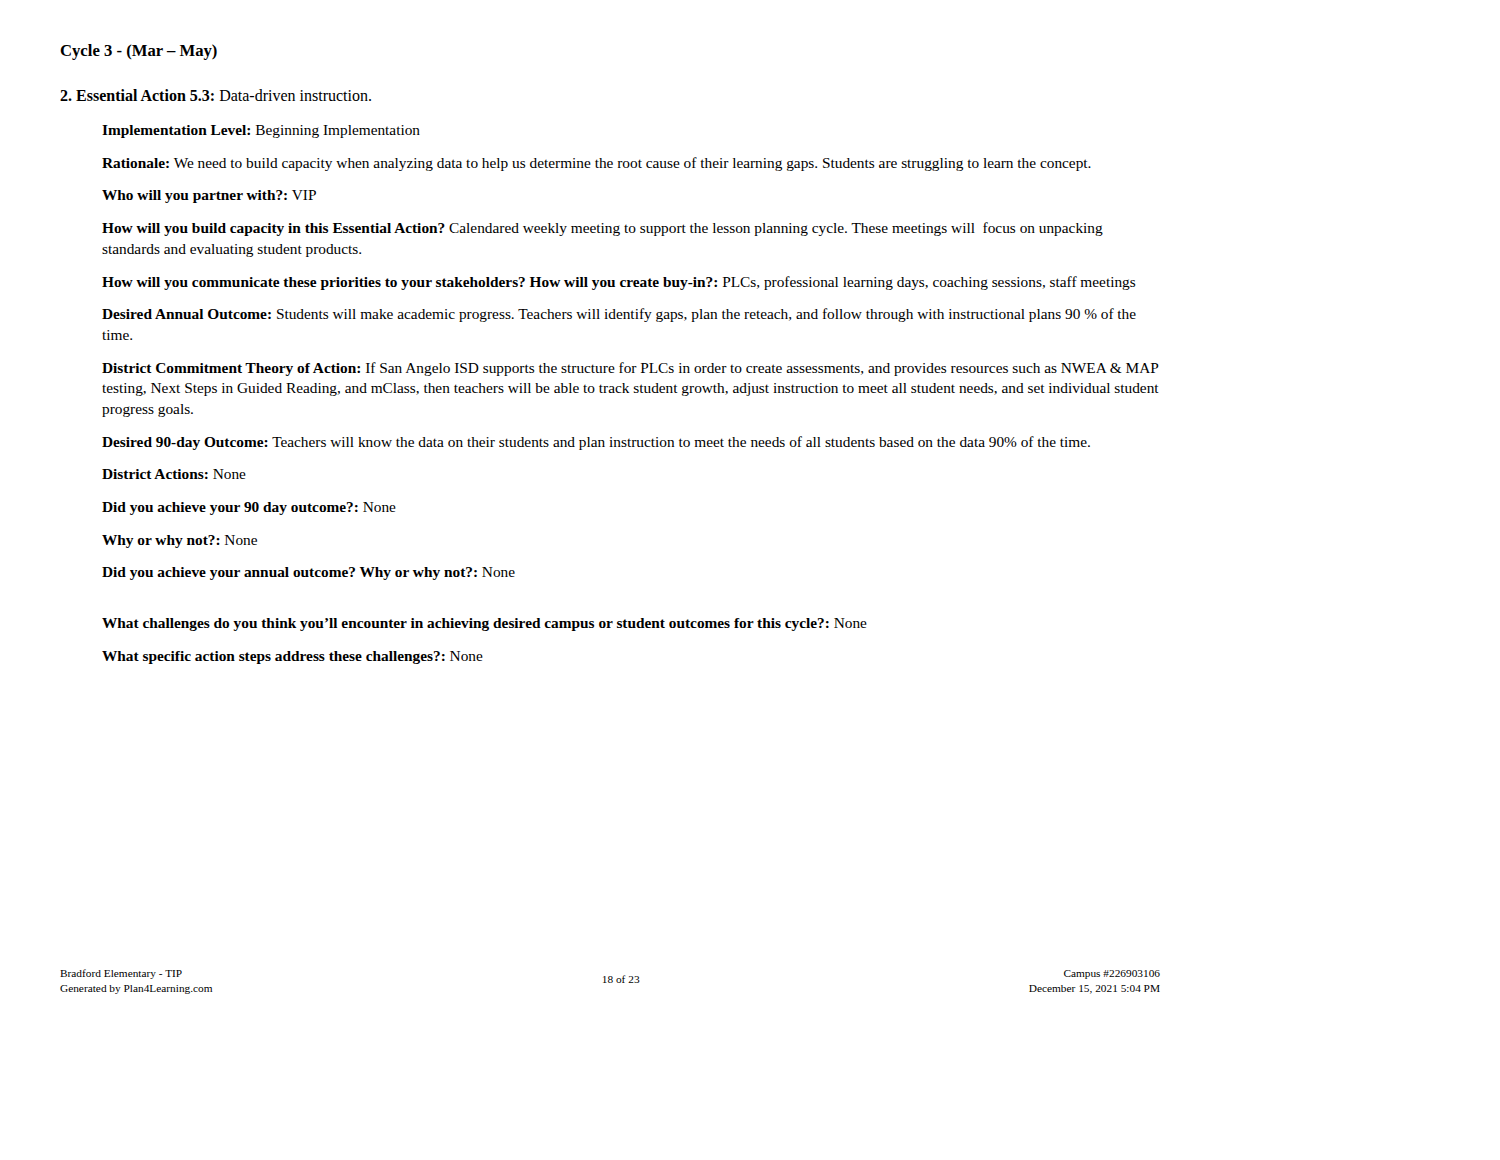Cycle 3 - (Mar – May)
2. Essential Action 5.3: Data-driven instruction.
Implementation Level: Beginning Implementation
Rationale: We need to build capacity when analyzing data to help us determine the root cause of their learning gaps. Students are struggling to learn the concept.
Who will you partner with?: VIP
How will you build capacity in this Essential Action? Calendared weekly meeting to support the lesson planning cycle. These meetings will focus on unpacking standards and evaluating student products.
How will you communicate these priorities to your stakeholders? How will you create buy-in?: PLCs, professional learning days, coaching sessions, staff meetings
Desired Annual Outcome: Students will make academic progress. Teachers will identify gaps, plan the reteach, and follow through with instructional plans 90 % of the time.
District Commitment Theory of Action: If San Angelo ISD supports the structure for PLCs in order to create assessments, and provides resources such as NWEA & MAP testing, Next Steps in Guided Reading, and mClass, then teachers will be able to track student growth, adjust instruction to meet all student needs, and set individual student progress goals.
Desired 90-day Outcome: Teachers will know the data on their students and plan instruction to meet the needs of all students based on the data 90% of the time.
District Actions: None
Did you achieve your 90 day outcome?: None
Why or why not?: None
Did you achieve your annual outcome? Why or why not?: None
What challenges do you think you’ll encounter in achieving desired campus or student outcomes for this cycle?: None
What specific action steps address these challenges?: None
Bradford Elementary - TIP
Generated by Plan4Learning.com
18 of 23
Campus #226903106
December 15, 2021 5:04 PM